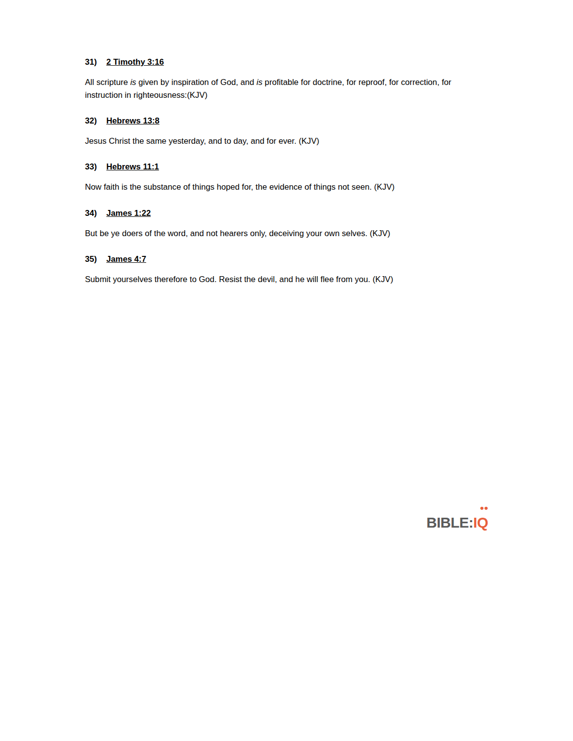31) 2 Timothy 3:16
All scripture is given by inspiration of God, and is profitable for doctrine, for reproof, for correction, for instruction in righteousness:(KJV)
32) Hebrews 13:8
Jesus Christ the same yesterday, and to day, and for ever. (KJV)
33) Hebrews 11:1
Now faith is the substance of things hoped for, the evidence of things not seen. (KJV)
34) James 1:22
But be ye doers of the word, and not hearers only, deceiving your own selves. (KJV)
35) James 4:7
Submit yourselves therefore to God. Resist the devil, and he will flee from you. (KJV)
●● BIBLE: IQ